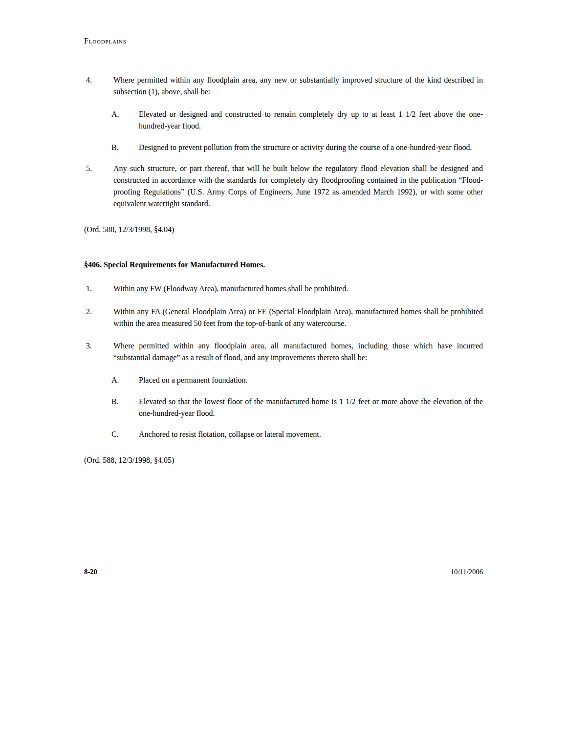Floodplains
4.
Where permitted within any floodplain area, any new or substantially improved structure of the kind described in subsection (1), above, shall be:
A.
Elevated or designed and constructed to remain completely dry up to at least 1 1/2 feet above the one-hundred-year flood.
B.
Designed to prevent pollution from the structure or activity during the course of a one-hundred-year flood.
5.
Any such structure, or part thereof, that will be built below the regulatory flood elevation shall be designed and constructed in accordance with the standards for completely dry floodproofing contained in the publication “Flood-proofing Regulations” (U.S. Army Corps of Engineers, June 1972 as amended March 1992), or with some other equivalent watertight standard.
(Ord. 588, 12/3/1998, §4.04)
§406. Special Requirements for Manufactured Homes.
1.
Within any FW (Floodway Area), manufactured homes shall be prohibited.
2.
Within any FA (General Floodplain Area) or FE (Special Floodplain Area), manufactured homes shall be prohibited within the area measured 50 feet from the top-of-bank of any watercourse.
3.
Where permitted within any floodplain area, all manufactured homes, including those which have incurred “substantial damage” as a result of flood, and any improvements thereto shall be:
A.
Placed on a permanent foundation.
B.
Elevated so that the lowest floor of the manufactured home is 1 1/2 feet or more above the elevation of the one-hundred-year flood.
C.
Anchored to resist flotation, collapse or lateral movement.
(Ord. 588, 12/3/1998, §4.05)
8-20 10/11/2006